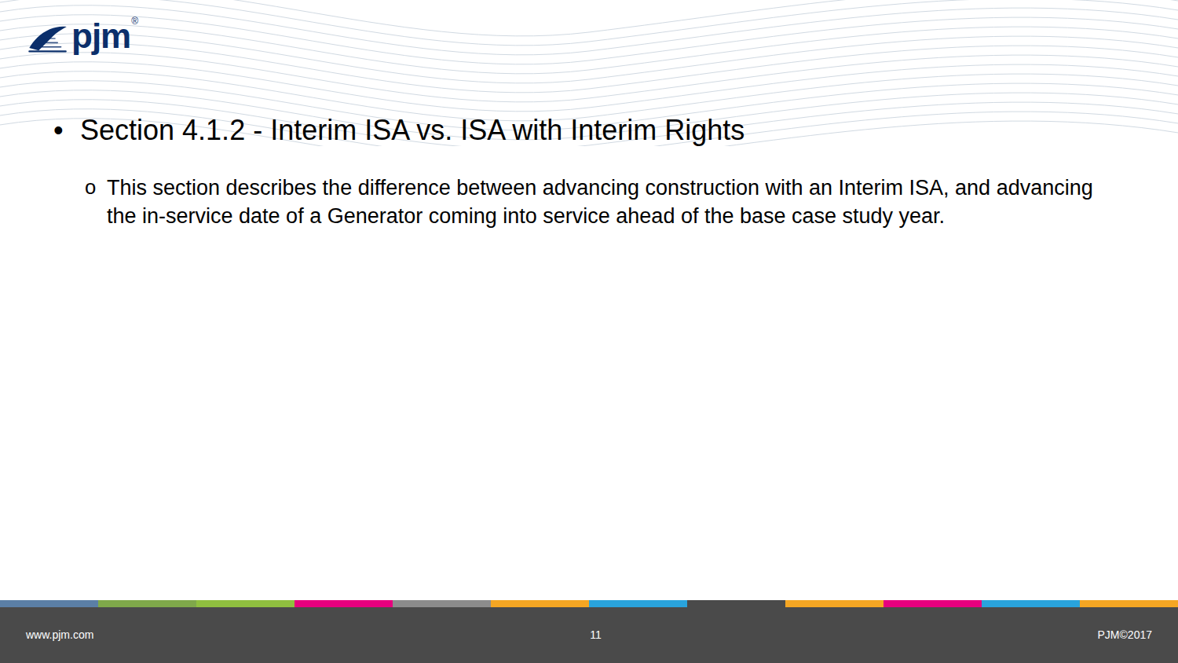pjm®
Section 4.1.2 - Interim ISA vs. ISA with Interim Rights
This section describes the difference between advancing construction with an Interim ISA, and advancing the in-service date of a Generator coming into service ahead of the base case study year.
www.pjm.com
11
PJM©2017